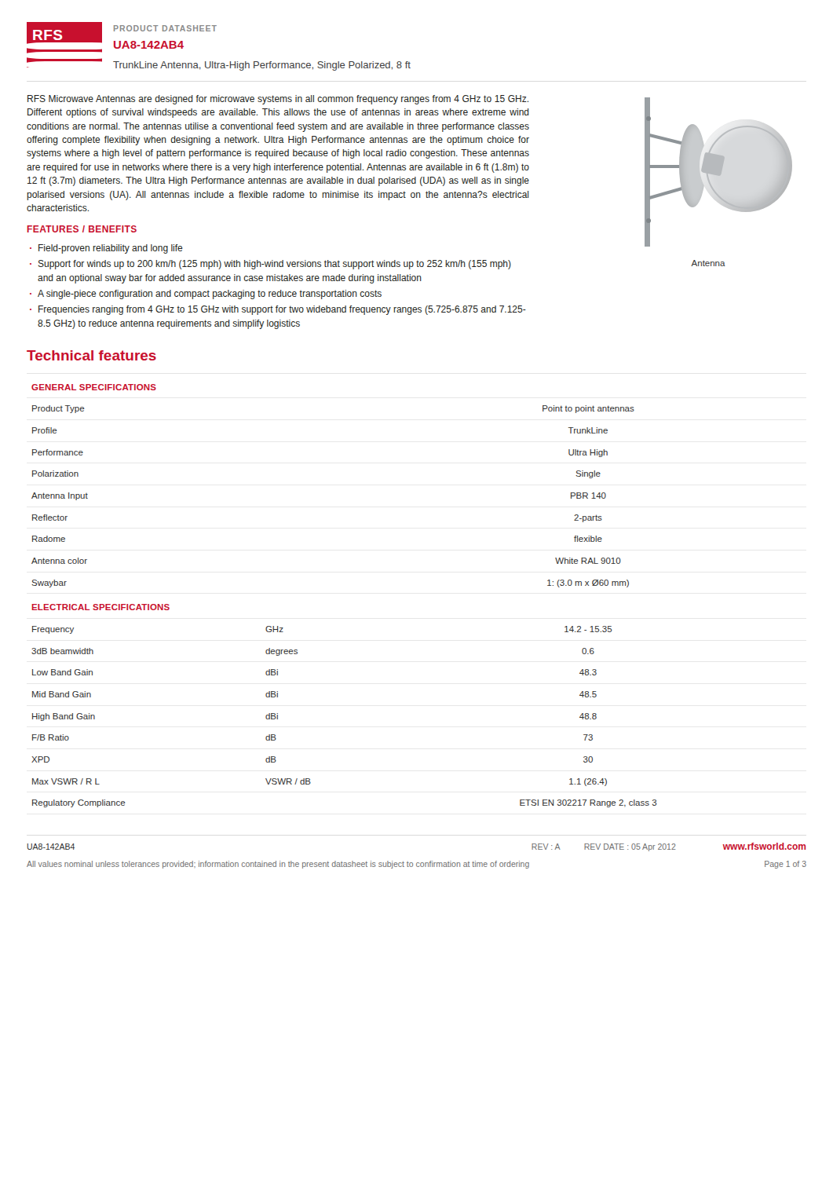RFS
PRODUCT DATASHEET
UA8-142AB4
TrunkLine Antenna, Ultra-High Performance, Single Polarized, 8 ft
Antenna
RFS Microwave Antennas are designed for microwave systems in all common frequency ranges from 4 GHz to 15 GHz. Different options of survival windspeeds are available. This allows the use of antennas in areas where extreme wind conditions are normal. The antennas utilise a conventional feed system and are available in three performance classes offering complete flexibility when designing a network. Ultra High Performance antennas are the optimum choice for systems where a high level of pattern performance is required because of high local radio congestion. These antennas are required for use in networks where there is a very high interference potential. Antennas are available in 6 ft (1.8m) to 12 ft (3.7m) diameters. The Ultra High Performance antennas are available in dual polarised (UDA) as well as in single polarised versions (UA). All antennas include a flexible radome to minimise its impact on the antenna?s electrical characteristics.
FEATURES / BENEFITS
Field-proven reliability and long life
Support for winds up to 200 km/h (125 mph) with high-wind versions that support winds up to 252 km/h (155 mph) and an optional sway bar for added assurance in case mistakes are made during installation
A single-piece configuration and compact packaging to reduce transportation costs
Frequencies ranging from 4 GHz to 15 GHz with support for two wideband frequency ranges (5.725-6.875 and 7.125-8.5 GHz) to reduce antenna requirements and simplify logistics
Technical features
| GENERAL SPECIFICATIONS |
| --- |
| Product Type | | Point to point antennas |
| Profile | | TrunkLine |
| Performance | | Ultra High |
| Polarization | | Single |
| Antenna Input | | PBR 140 |
| Reflector | | 2-parts |
| Radome | | flexible |
| Antenna color | | White RAL 9010 |
| Swaybar | | 1: (3.0 m x Ø60 mm) |
| ELECTRICAL SPECIFICATIONS |
| Frequency | GHz | 14.2 - 15.35 |
| 3dB beamwidth | degrees | 0.6 |
| Low Band Gain | dBi | 48.3 |
| Mid Band Gain | dBi | 48.5 |
| High Band Gain | dBi | 48.8 |
| F/B Ratio | dB | 73 |
| XPD | dB | 30 |
| Max VSWR / R L | VSWR / dB | 1.1 (26.4) |
| Regulatory Compliance | | ETSI EN 302217 Range 2, class 3 |
UA8-142AB4 REV : A REV DATE : 05 Apr 2012 www.rfsworld.com
All values nominal unless tolerances provided; information contained in the present datasheet is subject to confirmation at time of ordering
Page 1 of 3